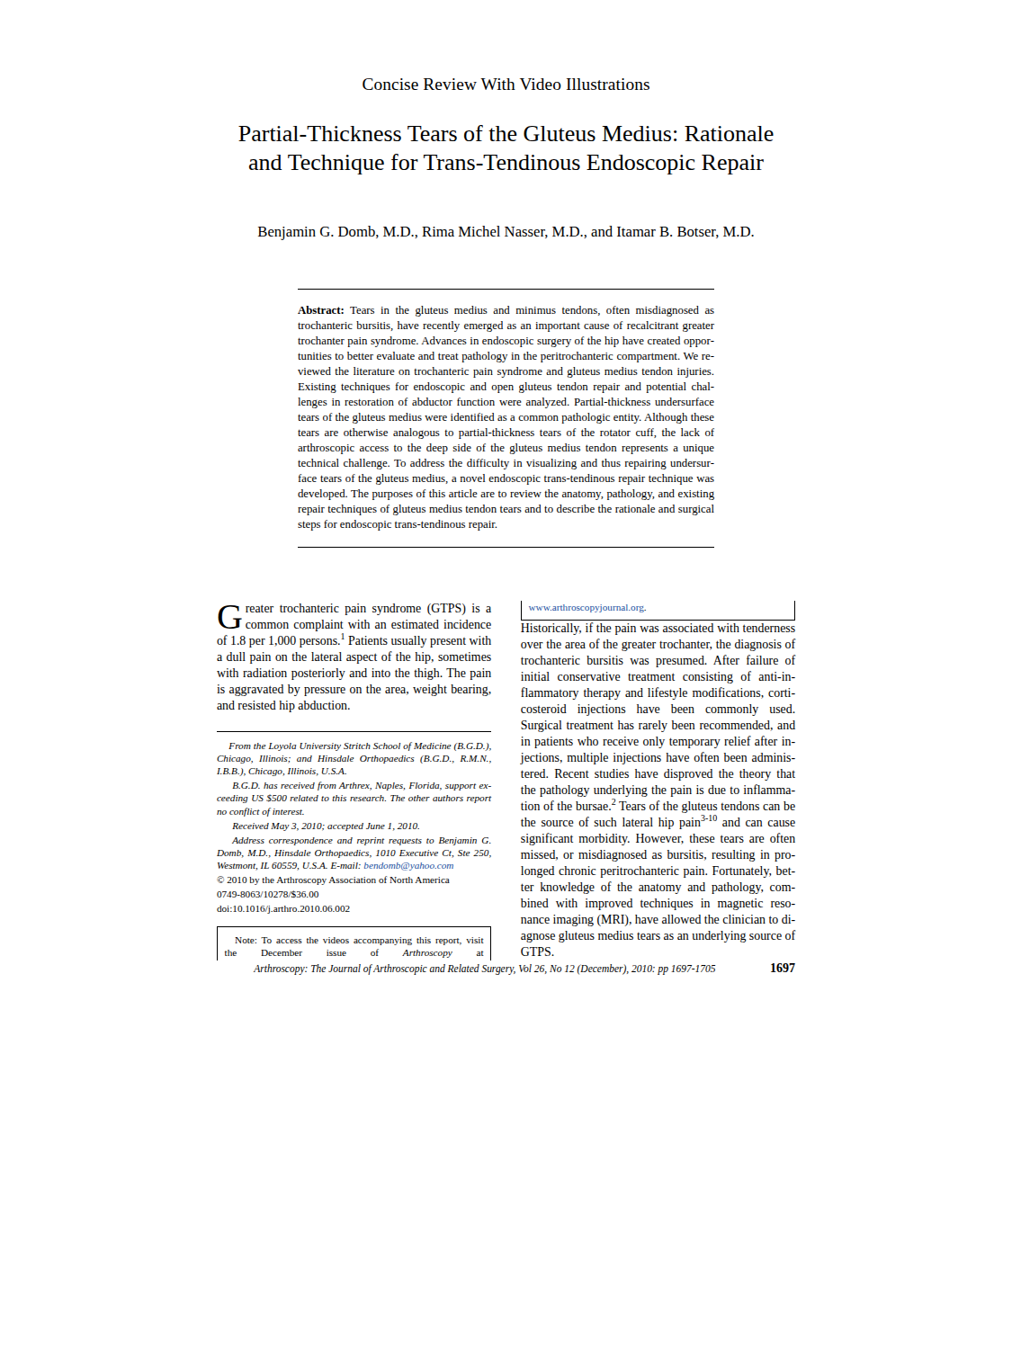Concise Review With Video Illustrations
Partial-Thickness Tears of the Gluteus Medius: Rationale and Technique for Trans-Tendinous Endoscopic Repair
Benjamin G. Domb, M.D., Rima Michel Nasser, M.D., and Itamar B. Botser, M.D.
Abstract: Tears in the gluteus medius and minimus tendons, often misdiagnosed as trochanteric bursitis, have recently emerged as an important cause of recalcitrant greater trochanter pain syndrome. Advances in endoscopic surgery of the hip have created opportunities to better evaluate and treat pathology in the peritrochanteric compartment. We reviewed the literature on trochanteric pain syndrome and gluteus medius tendon injuries. Existing techniques for endoscopic and open gluteus tendon repair and potential challenges in restoration of abductor function were analyzed. Partial-thickness undersurface tears of the gluteus medius were identified as a common pathologic entity. Although these tears are otherwise analogous to partial-thickness tears of the rotator cuff, the lack of arthroscopic access to the deep side of the gluteus medius tendon represents a unique technical challenge. To address the difficulty in visualizing and thus repairing undersurface tears of the gluteus medius, a novel endoscopic trans-tendinous repair technique was developed. The purposes of this article are to review the anatomy, pathology, and existing repair techniques of gluteus medius tendon tears and to describe the rationale and surgical steps for endoscopic trans-tendinous repair.
Greater trochanteric pain syndrome (GTPS) is a common complaint with an estimated incidence of 1.8 per 1,000 persons.1 Patients usually present with a dull pain on the lateral aspect of the hip, sometimes with radiation posteriorly and into the thigh. The pain is aggravated by pressure on the area, weight bearing, and resisted hip abduction.
From the Loyola University Stritch School of Medicine (B.G.D.), Chicago, Illinois; and Hinsdale Orthopaedics (B.G.D., R.M.N., I.B.B.), Chicago, Illinois, U.S.A.
B.G.D. has received from Arthrex, Naples, Florida, support exceeding US $500 related to this research. The other authors report no conflict of interest.
Received May 3, 2010; accepted June 1, 2010.
Address correspondence and reprint requests to Benjamin G. Domb, M.D., Hinsdale Orthopaedics, 1010 Executive Ct, Ste 250, Westmont, IL 60559, U.S.A. E-mail: bendomb@yahoo.com
© 2010 by the Arthroscopy Association of North America
0749-8063/10278/$36.00
doi:10.1016/j.arthro.2010.06.002
Note: To access the videos accompanying this report, visit the December issue of Arthroscopy at www.arthroscopyjournal.org.
Historically, if the pain was associated with tenderness over the area of the greater trochanter, the diagnosis of trochanteric bursitis was presumed. After failure of initial conservative treatment consisting of anti-inflammatory therapy and lifestyle modifications, corticosteroid injections have been commonly used. Surgical treatment has rarely been recommended, and in patients who receive only temporary relief after injections, multiple injections have often been administered. Recent studies have disproved the theory that the pathology underlying the pain is due to inflammation of the bursae.2 Tears of the gluteus tendons can be the source of such lateral hip pain3-10 and can cause significant morbidity. However, these tears are often missed, or misdiagnosed as bursitis, resulting in prolonged chronic peritrochanteric pain. Fortunately, better knowledge of the anatomy and pathology, combined with improved techniques in magnetic resonance imaging (MRI), have allowed the clinician to diagnose gluteus medius tears as an underlying source of GTPS.
Arthroscopy: The Journal of Arthroscopic and Related Surgery, Vol 26, No 12 (December), 2010: pp 1697-1705
1697